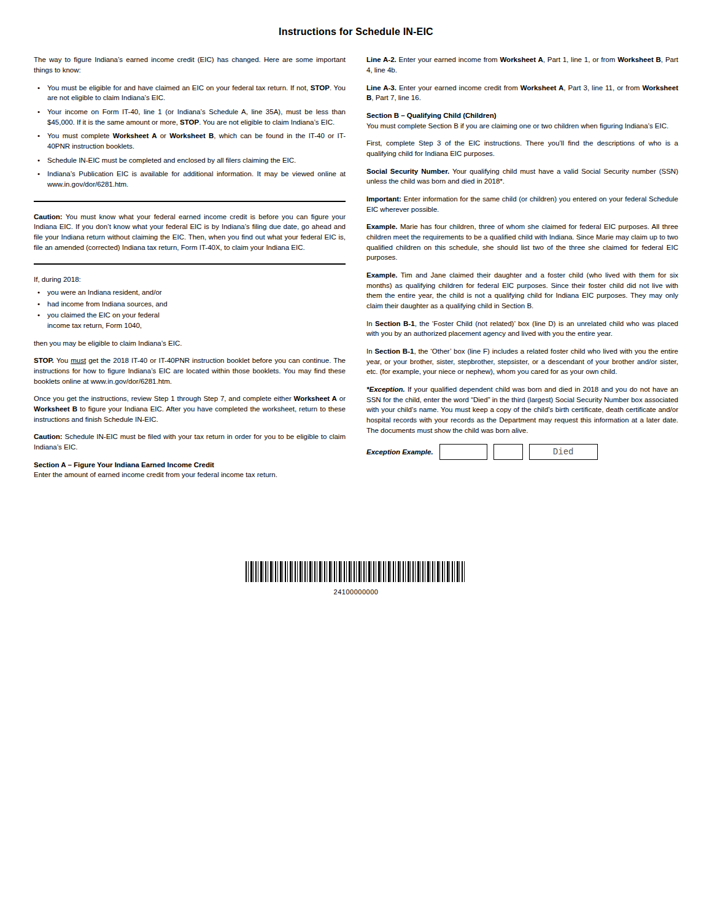Instructions for Schedule IN-EIC
The way to figure Indiana’s earned income credit (EIC) has changed. Here are some important things to know:
You must be eligible for and have claimed an EIC on your federal tax return. If not, STOP. You are not eligible to claim Indiana’s EIC.
Your income on Form IT-40, line 1 (or Indiana’s Schedule A, line 35A), must be less than $45,000. If it is the same amount or more, STOP. You are not eligible to claim Indiana’s EIC.
You must complete Worksheet A or Worksheet B, which can be found in the IT-40 or IT-40PNR instruction booklets.
Schedule IN-EIC must be completed and enclosed by all filers claiming the EIC.
Indiana’s Publication EIC is available for additional information. It may be viewed online at www.in.gov/dor/6281.htm.
Caution: You must know what your federal earned income credit is before you can figure your Indiana EIC. If you don’t know what your federal EIC is by Indiana’s filing due date, go ahead and file your Indiana return without claiming the EIC. Then, when you find out what your federal EIC is, file an amended (corrected) Indiana tax return, Form IT-40X, to claim your Indiana EIC.
If, during 2018:
you were an Indiana resident, and/or
had income from Indiana sources, and
you claimed the EIC on your federal
income tax return, Form 1040,
then you may be eligible to claim Indiana’s EIC.
STOP. You must get the 2018 IT-40 or IT-40PNR instruction booklet before you can continue. The instructions for how to figure Indiana’s EIC are located within those booklets. You may find these booklets online at www.in.gov/dor/6281.htm.
Once you get the instructions, review Step 1 through Step 7, and complete either Worksheet A or Worksheet B to figure your Indiana EIC. After you have completed the worksheet, return to these instructions and finish Schedule IN-EIC.
Caution: Schedule IN-EIC must be filed with your tax return in order for you to be eligible to claim Indiana’s EIC.
Section A – Figure Your Indiana Earned Income Credit
Enter the amount of earned income credit from your federal income tax return.
Line A-2. Enter your earned income from Worksheet A, Part 1, line 1, or from Worksheet B, Part 4, line 4b.
Line A-3. Enter your earned income credit from Worksheet A, Part 3, line 11, or from Worksheet B, Part 7, line 16.
Section B – Qualifying Child (Children)
You must complete Section B if you are claiming one or two children when figuring Indiana’s EIC.
First, complete Step 3 of the EIC instructions. There you’ll find the descriptions of who is a qualifying child for Indiana EIC purposes.
Social Security Number. Your qualifying child must have a valid Social Security number (SSN) unless the child was born and died in 2018*.
Important: Enter information for the same child (or children) you entered on your federal Schedule EIC wherever possible.
Example. Marie has four children, three of whom she claimed for federal EIC purposes. All three children meet the requirements to be a qualified child with Indiana. Since Marie may claim up to two qualified children on this schedule, she should list two of the three she claimed for federal EIC purposes.
Example. Tim and Jane claimed their daughter and a foster child (who lived with them for six months) as qualifying children for federal EIC purposes. Since their foster child did not live with them the entire year, the child is not a qualifying child for Indiana EIC purposes. They may only claim their daughter as a qualifying child in Section B.
In Section B-1, the ‘Foster Child (not related)’ box (line D) is an unrelated child who was placed with you by an authorized placement agency and lived with you the entire year.
In Section B-1, the ‘Other’ box (line F) includes a related foster child who lived with you the entire year, or your brother, sister, stepbrother, stepsister, or a descendant of your brother and/or sister, etc. (for example, your niece or nephew), whom you cared for as your own child.
*Exception. If your qualified dependent child was born and died in 2018 and you do not have an SSN for the child, enter the word “Died” in the third (largest) Social Security Number box associated with your child’s name. You must keep a copy of the child’s birth certificate, death certificate and/or hospital records with your records as the Department may request this information at a later date. The documents must show the child was born alive.
Exception Example. Died
24100000000